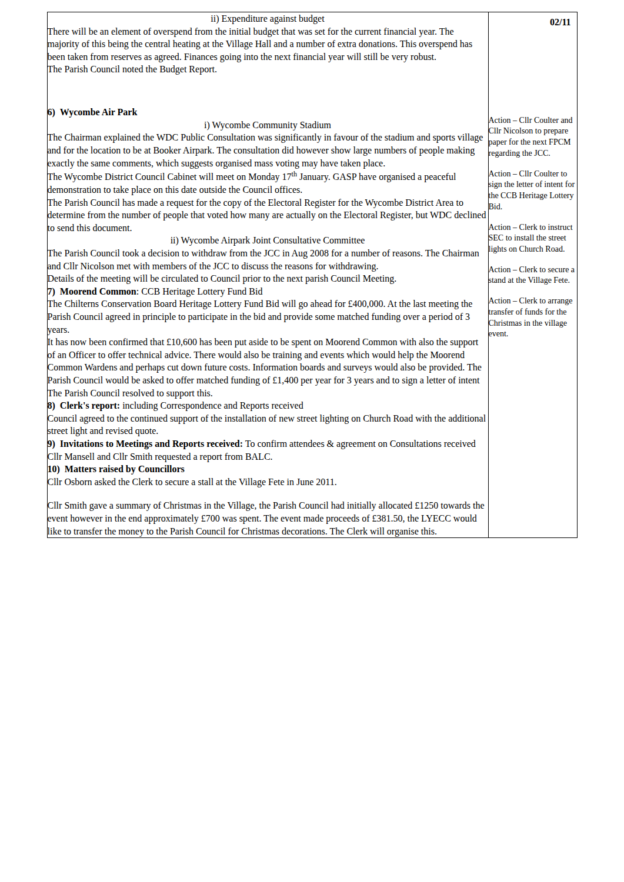| ii) Expenditure against budget There will be an element of overspend from the initial budget that was set for the current financial year. The majority of this being the central heating at the Village Hall and a number of extra donations. This overspend has been taken from reserves as agreed. Finances going into the next financial year will still be very robust. The Parish Council noted the Budget Report. 6) Wycombe Air Park i) Wycombe Community Stadium The Chairman explained the WDC Public Consultation was significantly in favour of the stadium and sports village and for the location to be at Booker Airpark. The consultation did however show large numbers of people making exactly the same comments, which suggests organised mass voting may have taken place. The Wycombe District Council Cabinet will meet on Monday 17 th January. GASP have organised a peaceful demonstration to take place on this date outside the Council offices. The Parish Council has made a request for the copy of the Electoral Register for the Wycombe District Area to determine from the number of people that voted how many are actually on the Electoral Register, but WDC declined to send this document. ii) Wycombe Airpark Joint Consultative Committee The Parish Council took a decision to withdraw from the JCC in Aug 2008 for a number of reasons. The Chairman and Cllr Nicolson met with members of the JCC to discuss the reasons for withdrawing. Details of the meeting will be circulated to Council prior to the next parish Council Meeting. 7) Moorend Common : CCB Heritage Lottery Fund Bid The Chilterns Conservation Board Heritage Lottery Fund Bid will go ahead for £400,000. At the last meeting the Parish Council agreed in principle to participate in the bid and provide some matched funding over a period of 3 years. It has now been confirmed that £10,600 has been put aside to be spent on Moorend Common with also the support of an Officer to offer technical advice. There would also be training and events which would help the Moorend Common Wardens and perhaps cut down future costs. Information boards and surveys would also be provided. The Parish Council would be asked to offer matched funding of £1,400 per year for 3 years and to sign a letter of intent The Parish Council resolved to support this. 8) Clerk's report: including Correspondence and Reports received Council agreed to the continued support of the installation of new street lighting on Church Road with the additional street light and revised quote. 9) Invitations to Meetings and Reports received: To confirm attendees & agreement on Consultations received Cllr Mansell and Cllr Smith requested a report from BALC. 10) Matters raised by Councillors Cllr Osborn asked the Clerk to secure a stall at the Village Fete in June 2011. Cllr Smith gave a summary of Christmas in the Village, the Parish Council had initially allocated £1250 towards the event however in the end approximately £700 was spent. The event made proceeds of £381.50, the LYECC would like to transfer the money to the Parish Council for Christmas decorations. The Clerk will organise this. | 02/11 Action – Cllr Coulter and Cllr Nicolson to prepare paper for the next FPCM regarding the JCC. Action – Cllr Coulter to sign the letter of intent for the CCB Heritage Lottery Bid. Action – Clerk to instruct SEC to install the street lights on Church Road. Action – Clerk to secure a stand at the Village Fete. Action – Clerk to arrange transfer of funds for the Christmas in the village event. |